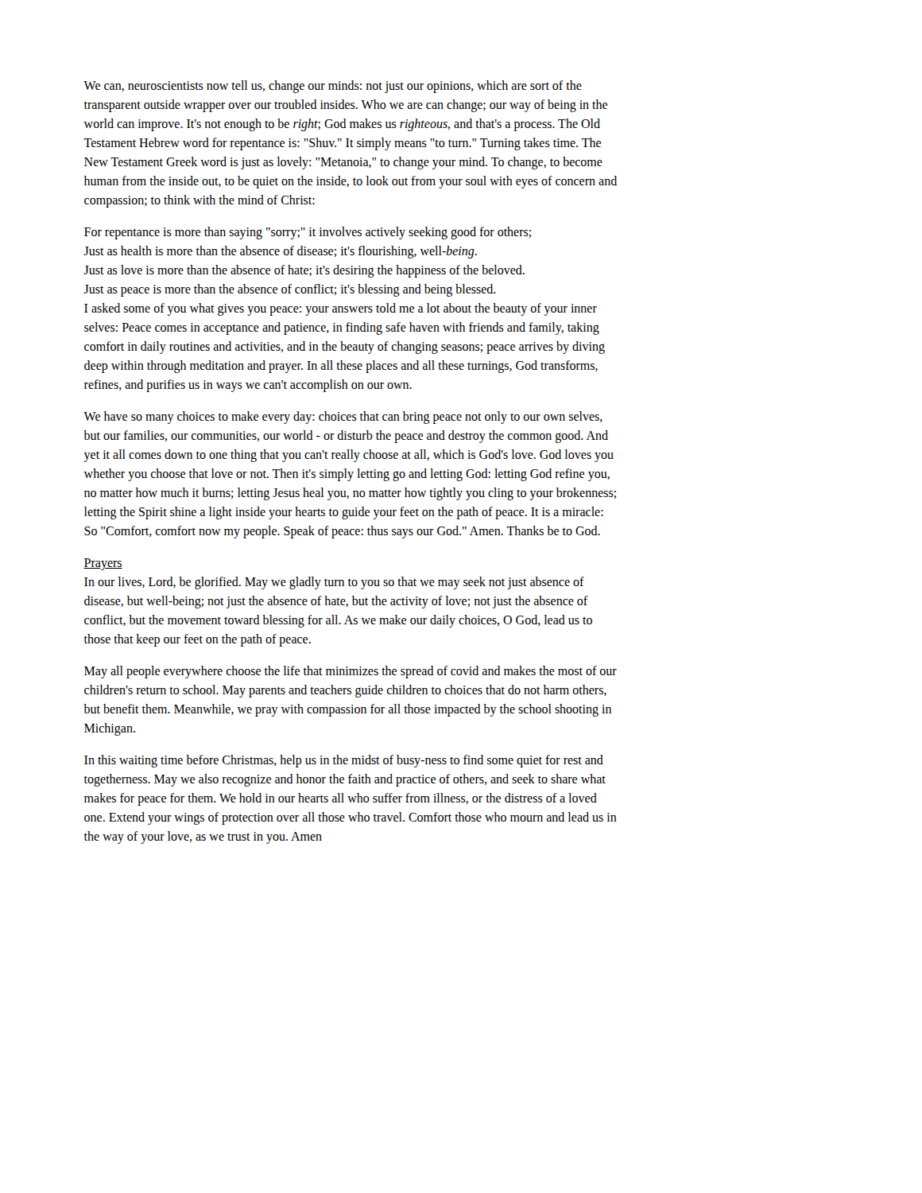We can, neuroscientists now tell us, change our minds: not just our opinions, which are sort of the transparent outside wrapper over our troubled insides. Who we are can change; our way of being in the world can improve. It's not enough to be right; God makes us righteous, and that's a process. The Old Testament Hebrew word for repentance is: "Shuv." It simply means "to turn." Turning takes time. The New Testament Greek word is just as lovely: "Metanoia," to change your mind. To change, to become human from the inside out, to be quiet on the inside, to look out from your soul with eyes of concern and compassion; to think with the mind of Christ:
For repentance is more than saying "sorry;" it involves actively seeking good for others;
Just as health is more than the absence of disease; it's flourishing, well-being.
Just as love is more than the absence of hate; it's desiring the happiness of the beloved.
Just as peace is more than the absence of conflict; it's blessing and being blessed.
I asked some of you what gives you peace: your answers told me a lot about the beauty of your inner selves: Peace comes in acceptance and patience, in finding safe haven with friends and family, taking comfort in daily routines and activities, and in the beauty of changing seasons; peace arrives by diving deep within through meditation and prayer. In all these places and all these turnings, God transforms, refines, and purifies us in ways we can't accomplish on our own.
We have so many choices to make every day: choices that can bring peace not only to our own selves, but our families, our communities, our world - or disturb the peace and destroy the common good. And yet it all comes down to one thing that you can't really choose at all, which is God's love. God loves you whether you choose that love or not. Then it's simply letting go and letting God: letting God refine you, no matter how much it burns; letting Jesus heal you, no matter how tightly you cling to your brokenness; letting the Spirit shine a light inside your hearts to guide your feet on the path of peace. It is a miracle: So "Comfort, comfort now my people. Speak of peace: thus says our God." Amen. Thanks be to God.
Prayers
In our lives, Lord, be glorified. May we gladly turn to you so that we may seek not just absence of disease, but well-being; not just the absence of hate, but the activity of love; not just the absence of conflict, but the movement toward blessing for all. As we make our daily choices, O God, lead us to those that keep our feet on the path of peace.
May all people everywhere choose the life that minimizes the spread of covid and makes the most of our children's return to school. May parents and teachers guide children to choices that do not harm others, but benefit them. Meanwhile, we pray with compassion for all those impacted by the school shooting in Michigan.
In this waiting time before Christmas, help us in the midst of busy-ness to find some quiet for rest and togetherness. May we also recognize and honor the faith and practice of others, and seek to share what makes for peace for them. We hold in our hearts all who suffer from illness, or the distress of a loved one. Extend your wings of protection over all those who travel. Comfort those who mourn and lead us in the way of your love, as we trust in you. Amen